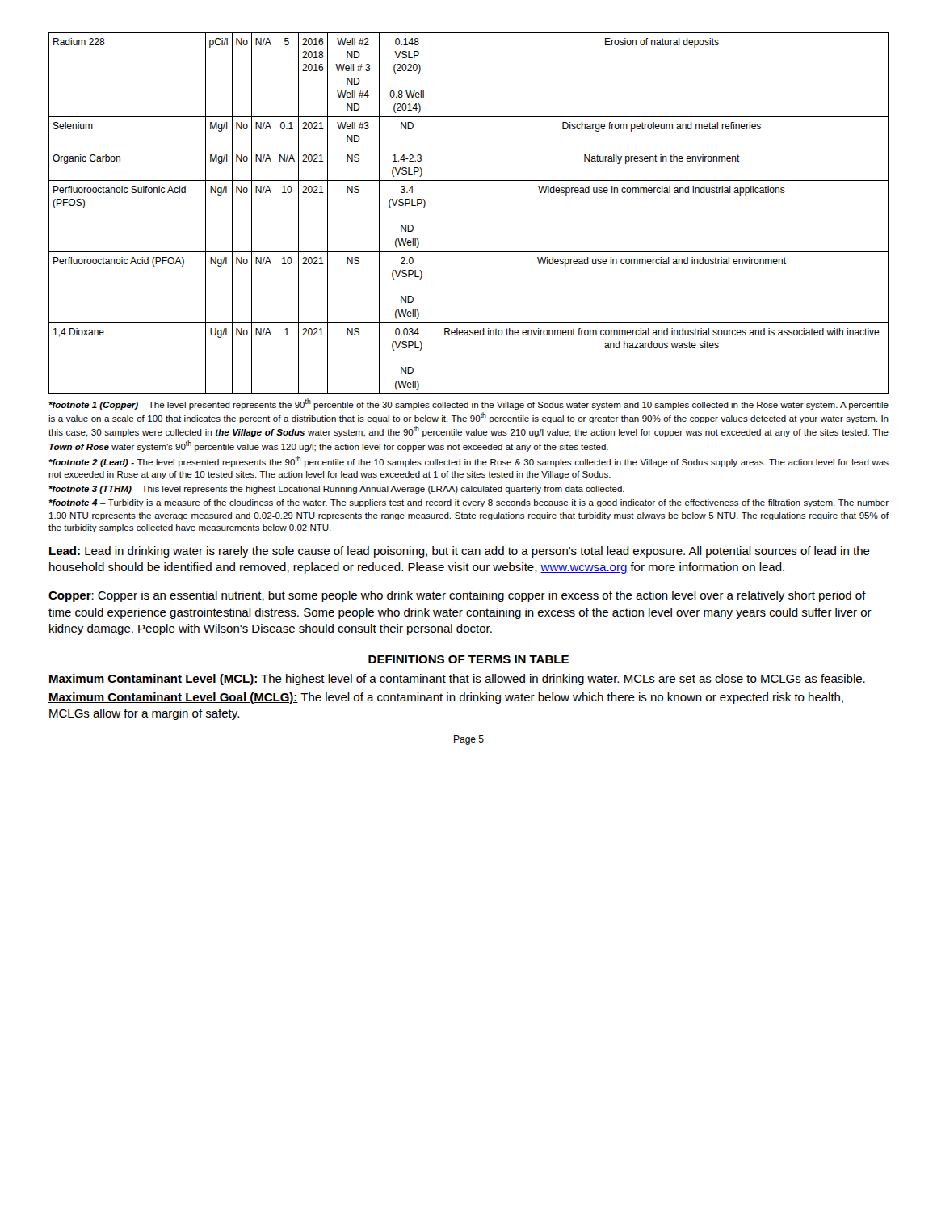| Radium 228 | pCi/l | No | N/A | 5 | 2016 2018 2016 | Well #2 ND Well # 3 ND Well #4 ND | 0.148 VSLP (2020) 0.8 Well (2014) | Erosion of natural deposits |
| Selenium | Mg/l | No | N/A | 0.1 | 2021 | Well #3 ND | ND | Discharge from petroleum and metal refineries |
| Organic Carbon | Mg/l | No | N/A | N/A | 2021 | NS | 1.4-2.3 (VSLP) | Naturally present in the environment |
| Perfluorooctanoic Sulfonic Acid (PFOS) | Ng/l | No | N/A | 10 | 2021 | NS | 3.4 (VSPLP) ND (Well) | Widespread use in commercial and industrial applications |
| Perfluorooctanoic Acid (PFOA) | Ng/l | No | N/A | 10 | 2021 | NS | 2.0 (VSPL) ND (Well) | Widespread use in commercial and industrial environment |
| 1,4 Dioxane | Ug/l | No | N/A | 1 | 2021 | NS | 0.034 (VSPL) ND (Well) | Released into the environment from commercial and industrial sources and is associated with inactive and hazardous waste sites |
*footnote 1 (Copper) – The level presented represents the 90th percentile of the 30 samples collected in the Village of Sodus water system and 10 samples collected in the Rose water system. A percentile is a value on a scale of 100 that indicates the percent of a distribution that is equal to or below it. The 90th percentile is equal to or greater than 90% of the copper values detected at your water system. In this case, 30 samples were collected in the Village of Sodus water system, and the 90th percentile value was 210 ug/l value; the action level for copper was not exceeded at any of the sites tested. The Town of Rose water system's 90th percentile value was 120 ug/l; the action level for copper was not exceeded at any of the sites tested.
*footnote 2 (Lead) - The level presented represents the 90th percentile of the 10 samples collected in the Rose & 30 samples collected in the Village of Sodus supply areas. The action level for lead was not exceeded in Rose at any of the 10 tested sites. The action level for lead was exceeded at 1 of the sites tested in the Village of Sodus.
*footnote 3 (TTHM) – This level represents the highest Locational Running Annual Average (LRAA) calculated quarterly from data collected.
*footnote 4 – Turbidity is a measure of the cloudiness of the water. The suppliers test and record it every 8 seconds because it is a good indicator of the effectiveness of the filtration system. The number 1.90 NTU represents the average measured and 0.02-0.29 NTU represents the range measured. State regulations require that turbidity must always be below 5 NTU. The regulations require that 95% of the turbidity samples collected have measurements below 0.02 NTU.
Lead: Lead in drinking water is rarely the sole cause of lead poisoning, but it can add to a person's total lead exposure. All potential sources of lead in the household should be identified and removed, replaced or reduced. Please visit our website, www.wcwsa.org for more information on lead.
Copper: Copper is an essential nutrient, but some people who drink water containing copper in excess of the action level over a relatively short period of time could experience gastrointestinal distress. Some people who drink water containing in excess of the action level over many years could suffer liver or kidney damage. People with Wilson's Disease should consult their personal doctor.
DEFINITIONS OF TERMS IN TABLE
Maximum Contaminant Level (MCL): The highest level of a contaminant that is allowed in drinking water. MCLs are set as close to MCLGs as feasible.
Maximum Contaminant Level Goal (MCLG): The level of a contaminant in drinking water below which there is no known or expected risk to health, MCLGs allow for a margin of safety.
Page 5